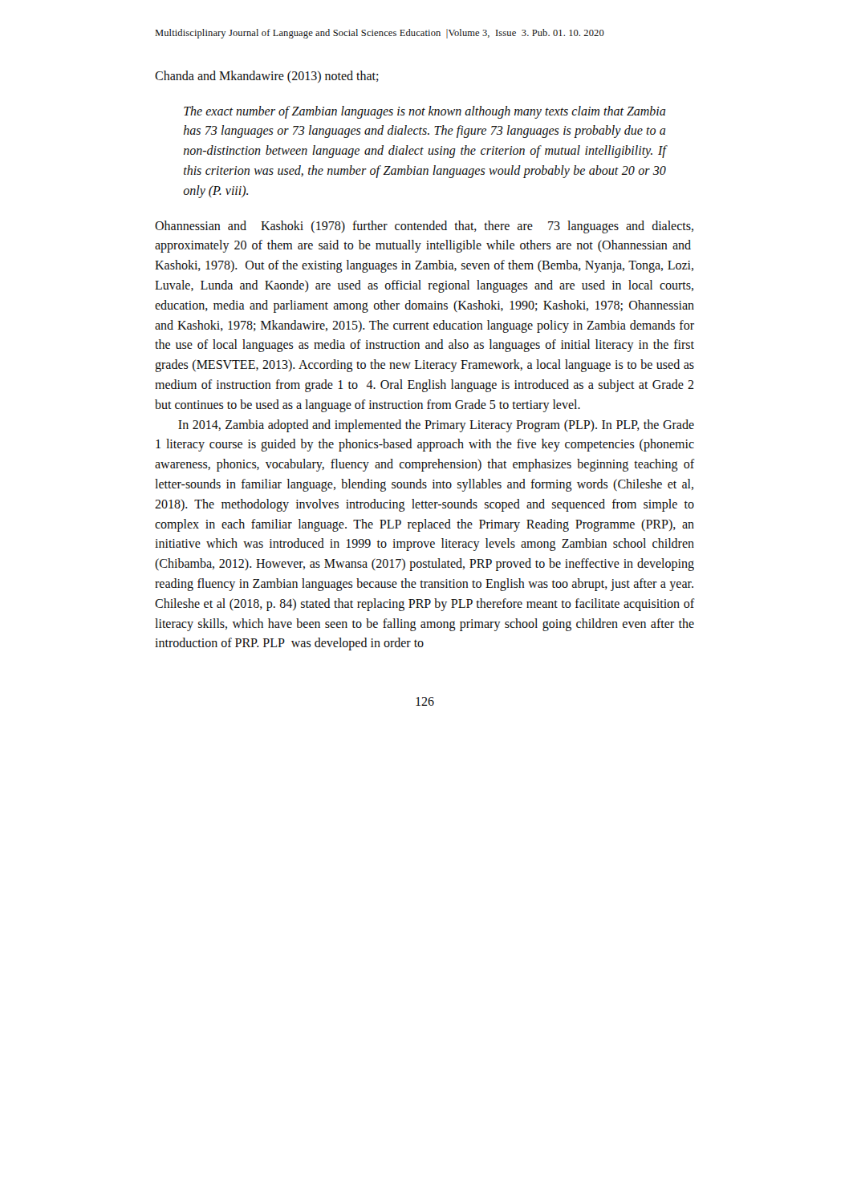Multidisciplinary Journal of Language and Social Sciences Education |Volume 3, Issue 3. Pub. 01. 10. 2020
Chanda and Mkandawire (2013) noted that;
The exact number of Zambian languages is not known although many texts claim that Zambia has 73 languages or 73 languages and dialects. The figure 73 languages is probably due to a non-distinction between language and dialect using the criterion of mutual intelligibility. If this criterion was used, the number of Zambian languages would probably be about 20 or 30 only (P. viii).
Ohannessian and Kashoki (1978) further contended that, there are 73 languages and dialects, approximately 20 of them are said to be mutually intelligible while others are not (Ohannessian and Kashoki, 1978). Out of the existing languages in Zambia, seven of them (Bemba, Nyanja, Tonga, Lozi, Luvale, Lunda and Kaonde) are used as official regional languages and are used in local courts, education, media and parliament among other domains (Kashoki, 1990; Kashoki, 1978; Ohannessian and Kashoki, 1978; Mkandawire, 2015). The current education language policy in Zambia demands for the use of local languages as media of instruction and also as languages of initial literacy in the first grades (MESVTEE, 2013). According to the new Literacy Framework, a local language is to be used as medium of instruction from grade 1 to 4. Oral English language is introduced as a subject at Grade 2 but continues to be used as a language of instruction from Grade 5 to tertiary level.
In 2014, Zambia adopted and implemented the Primary Literacy Program (PLP). In PLP, the Grade 1 literacy course is guided by the phonics-based approach with the five key competencies (phonemic awareness, phonics, vocabulary, fluency and comprehension) that emphasizes beginning teaching of letter-sounds in familiar language, blending sounds into syllables and forming words (Chileshe et al, 2018). The methodology involves introducing letter-sounds scoped and sequenced from simple to complex in each familiar language. The PLP replaced the Primary Reading Programme (PRP), an initiative which was introduced in 1999 to improve literacy levels among Zambian school children (Chibamba, 2012). However, as Mwansa (2017) postulated, PRP proved to be ineffective in developing reading fluency in Zambian languages because the transition to English was too abrupt, just after a year. Chileshe et al (2018, p. 84) stated that replacing PRP by PLP therefore meant to facilitate acquisition of literacy skills, which have been seen to be falling among primary school going children even after the introduction of PRP. PLP was developed in order to
126